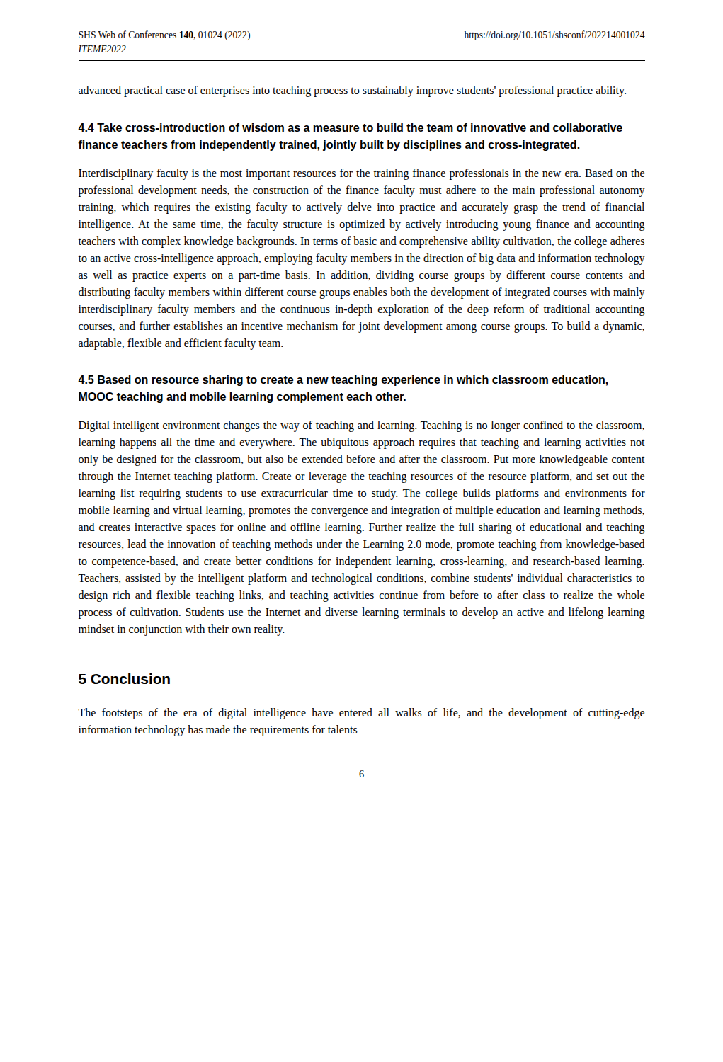SHS Web of Conferences 140, 01024 (2022)
ITEME2022
https://doi.org/10.1051/shsconf/202214001024
advanced practical case of enterprises into teaching process to sustainably improve students' professional practice ability.
4.4 Take cross-introduction of wisdom as a measure to build the team of innovative and collaborative finance teachers from independently trained, jointly built by disciplines and cross-integrated.
Interdisciplinary faculty is the most important resources for the training finance professionals in the new era. Based on the professional development needs, the construction of the finance faculty must adhere to the main professional autonomy training, which requires the existing faculty to actively delve into practice and accurately grasp the trend of financial intelligence. At the same time, the faculty structure is optimized by actively introducing young finance and accounting teachers with complex knowledge backgrounds. In terms of basic and comprehensive ability cultivation, the college adheres to an active cross-intelligence approach, employing faculty members in the direction of big data and information technology as well as practice experts on a part-time basis. In addition, dividing course groups by different course contents and distributing faculty members within different course groups enables both the development of integrated courses with mainly interdisciplinary faculty members and the continuous in-depth exploration of the deep reform of traditional accounting courses, and further establishes an incentive mechanism for joint development among course groups. To build a dynamic, adaptable, flexible and efficient faculty team.
4.5 Based on resource sharing to create a new teaching experience in which classroom education, MOOC teaching and mobile learning complement each other.
Digital intelligent environment changes the way of teaching and learning. Teaching is no longer confined to the classroom, learning happens all the time and everywhere. The ubiquitous approach requires that teaching and learning activities not only be designed for the classroom, but also be extended before and after the classroom. Put more knowledgeable content through the Internet teaching platform. Create or leverage the teaching resources of the resource platform, and set out the learning list requiring students to use extracurricular time to study. The college builds platforms and environments for mobile learning and virtual learning, promotes the convergence and integration of multiple education and learning methods, and creates interactive spaces for online and offline learning. Further realize the full sharing of educational and teaching resources, lead the innovation of teaching methods under the Learning 2.0 mode, promote teaching from knowledge-based to competence-based, and create better conditions for independent learning, cross-learning, and research-based learning. Teachers, assisted by the intelligent platform and technological conditions, combine students' individual characteristics to design rich and flexible teaching links, and teaching activities continue from before to after class to realize the whole process of cultivation. Students use the Internet and diverse learning terminals to develop an active and lifelong learning mindset in conjunction with their own reality.
5 Conclusion
The footsteps of the era of digital intelligence have entered all walks of life, and the development of cutting-edge information technology has made the requirements for talents
6